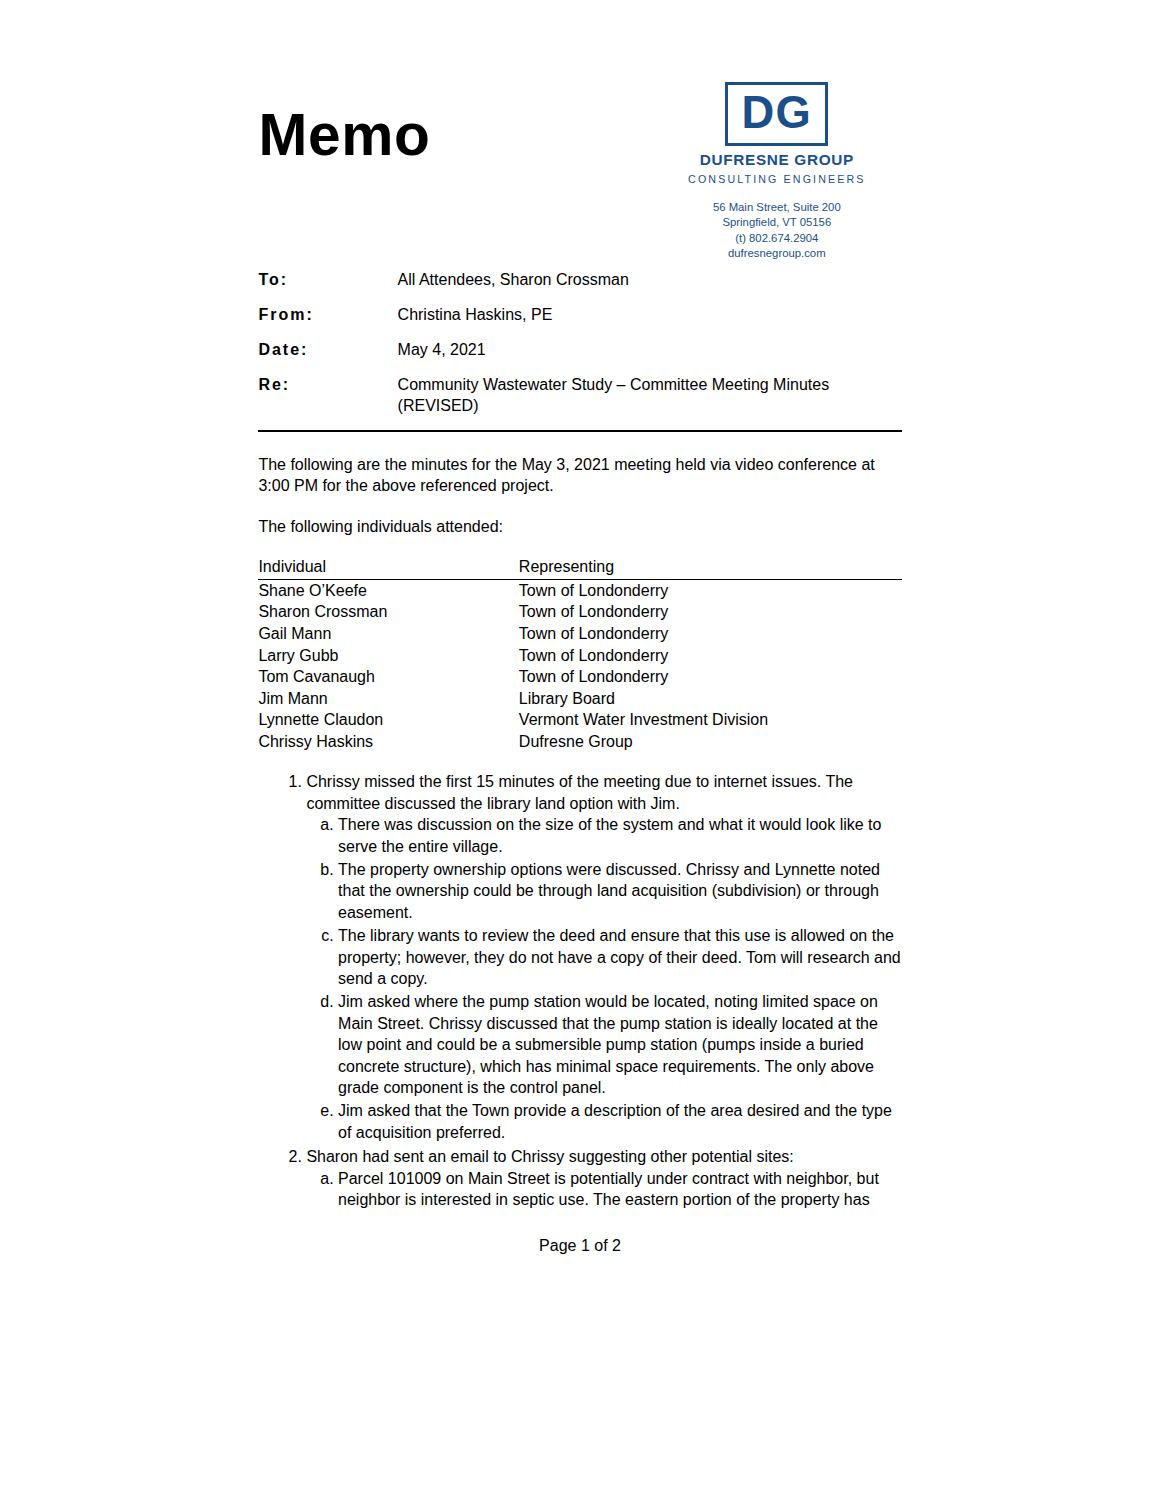Memo
DG
DUFRESNE GROUP
CONSULTING ENGINEERS
56 Main Street, Suite 200
Springfield, VT 05156
(t) 802.674.2904
dufresnegroup.com
To:
All Attendees, Sharon Crossman
From:
Christina Haskins, PE
Date:
May 4, 2021
Re:
Community Wastewater Study – Committee Meeting Minutes (REVISED)
The following are the minutes for the May 3, 2021 meeting held via video conference at 3:00 PM for the above referenced project.
The following individuals attended:
| Individual | Representing |
| --- | --- |
| Shane O’Keefe | Town of Londonderry |
| Sharon Crossman | Town of Londonderry |
| Gail Mann | Town of Londonderry |
| Larry Gubb | Town of Londonderry |
| Tom Cavanaugh | Town of Londonderry |
| Jim Mann | Library Board |
| Lynnette Claudon | Vermont Water Investment Division |
| Chrissy Haskins | Dufresne Group |
Chrissy missed the first 15 minutes of the meeting due to internet issues. The committee discussed the library land option with Jim.
There was discussion on the size of the system and what it would look like to serve the entire village.
The property ownership options were discussed. Chrissy and Lynnette noted that the ownership could be through land acquisition (subdivision) or through easement.
The library wants to review the deed and ensure that this use is allowed on the property; however, they do not have a copy of their deed. Tom will research and send a copy.
Jim asked where the pump station would be located, noting limited space on Main Street. Chrissy discussed that the pump station is ideally located at the low point and could be a submersible pump station (pumps inside a buried concrete structure), which has minimal space requirements. The only above grade component is the control panel.
Jim asked that the Town provide a description of the area desired and the type of acquisition preferred.
Sharon had sent an email to Chrissy suggesting other potential sites:
Parcel 101009 on Main Street is potentially under contract with neighbor, but neighbor is interested in septic use. The eastern portion of the property has
Page 1 of 2